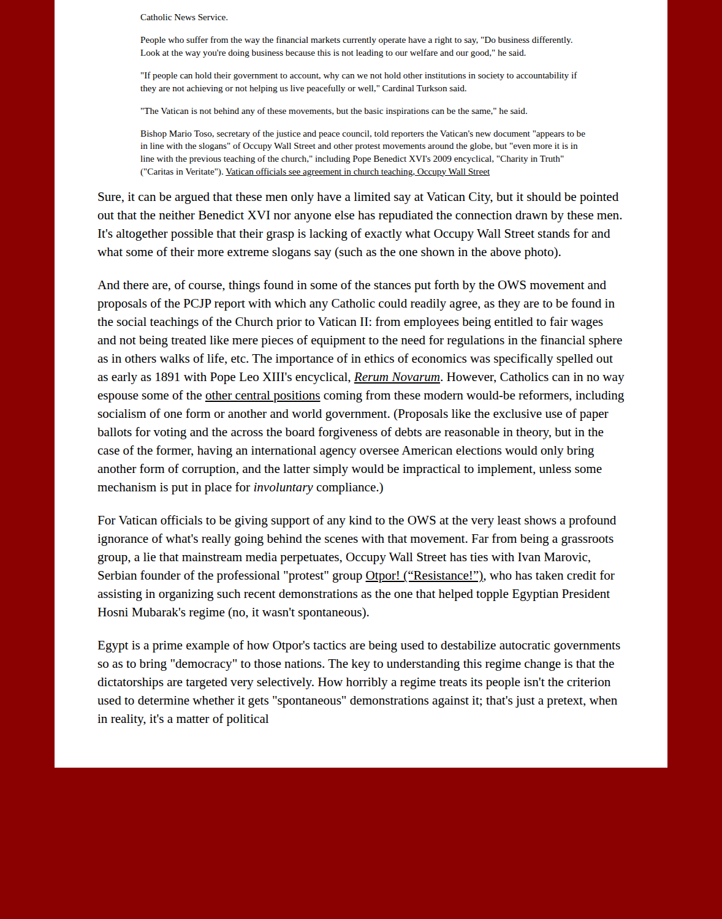Catholic News Service.
People who suffer from the way the financial markets currently operate have a right to say, "Do business differently. Look at the way you're doing business because this is not leading to our welfare and our good," he said.
"If people can hold their government to account, why can we not hold other institutions in society to accountability if they are not achieving or not helping us live peacefully or well," Cardinal Turkson said.
"The Vatican is not behind any of these movements, but the basic inspirations can be the same," he said.
Bishop Mario Toso, secretary of the justice and peace council, told reporters the Vatican's new document "appears to be in line with the slogans" of Occupy Wall Street and other protest movements around the globe, but "even more it is in line with the previous teaching of the church," including Pope Benedict XVI's 2009 encyclical, "Charity in Truth" ("Caritas in Veritate"). Vatican officials see agreement in church teaching, Occupy Wall Street
Sure, it can be argued that these men only have a limited say at Vatican City, but it should be pointed out that the neither Benedict XVI nor anyone else has repudiated the connection drawn by these men. It's altogether possible that their grasp is lacking of exactly what Occupy Wall Street stands for and what some of their more extreme slogans say (such as the one shown in the above photo).
And there are, of course, things found in some of the stances put forth by the OWS movement and proposals of the PCJP report with which any Catholic could readily agree, as they are to be found in the social teachings of the Church prior to Vatican II: from employees being entitled to fair wages and not being treated like mere pieces of equipment to the need for regulations in the financial sphere as in others walks of life, etc. The importance of in ethics of economics was specifically spelled out as early as 1891 with Pope Leo XIII's encyclical, Rerum Novarum. However, Catholics can in no way espouse some of the other central positions coming from these modern would-be reformers, including socialism of one form or another and world government. (Proposals like the exclusive use of paper ballots for voting and the across the board forgiveness of debts are reasonable in theory, but in the case of the former, having an international agency oversee American elections would only bring another form of corruption, and the latter simply would be impractical to implement, unless some mechanism is put in place for involuntary compliance.)
For Vatican officials to be giving support of any kind to the OWS at the very least shows a profound ignorance of what's really going behind the scenes with that movement. Far from being a grassroots group, a lie that mainstream media perpetuates, Occupy Wall Street has ties with Ivan Marovic, Serbian founder of the professional "protest" group Otpor! (“Resistance!”), who has taken credit for assisting in organizing such recent demonstrations as the one that helped topple Egyptian President Hosni Mubarak's regime (no, it wasn't spontaneous).
Egypt is a prime example of how Otpor's tactics are being used to destabilize autocratic governments so as to bring "democracy" to those nations. The key to understanding this regime change is that the dictatorships are targeted very selectively. How horribly a regime treats its people isn't the criterion used to determine whether it gets "spontaneous" demonstrations against it; that's just a pretext, when in reality, it's a matter of political